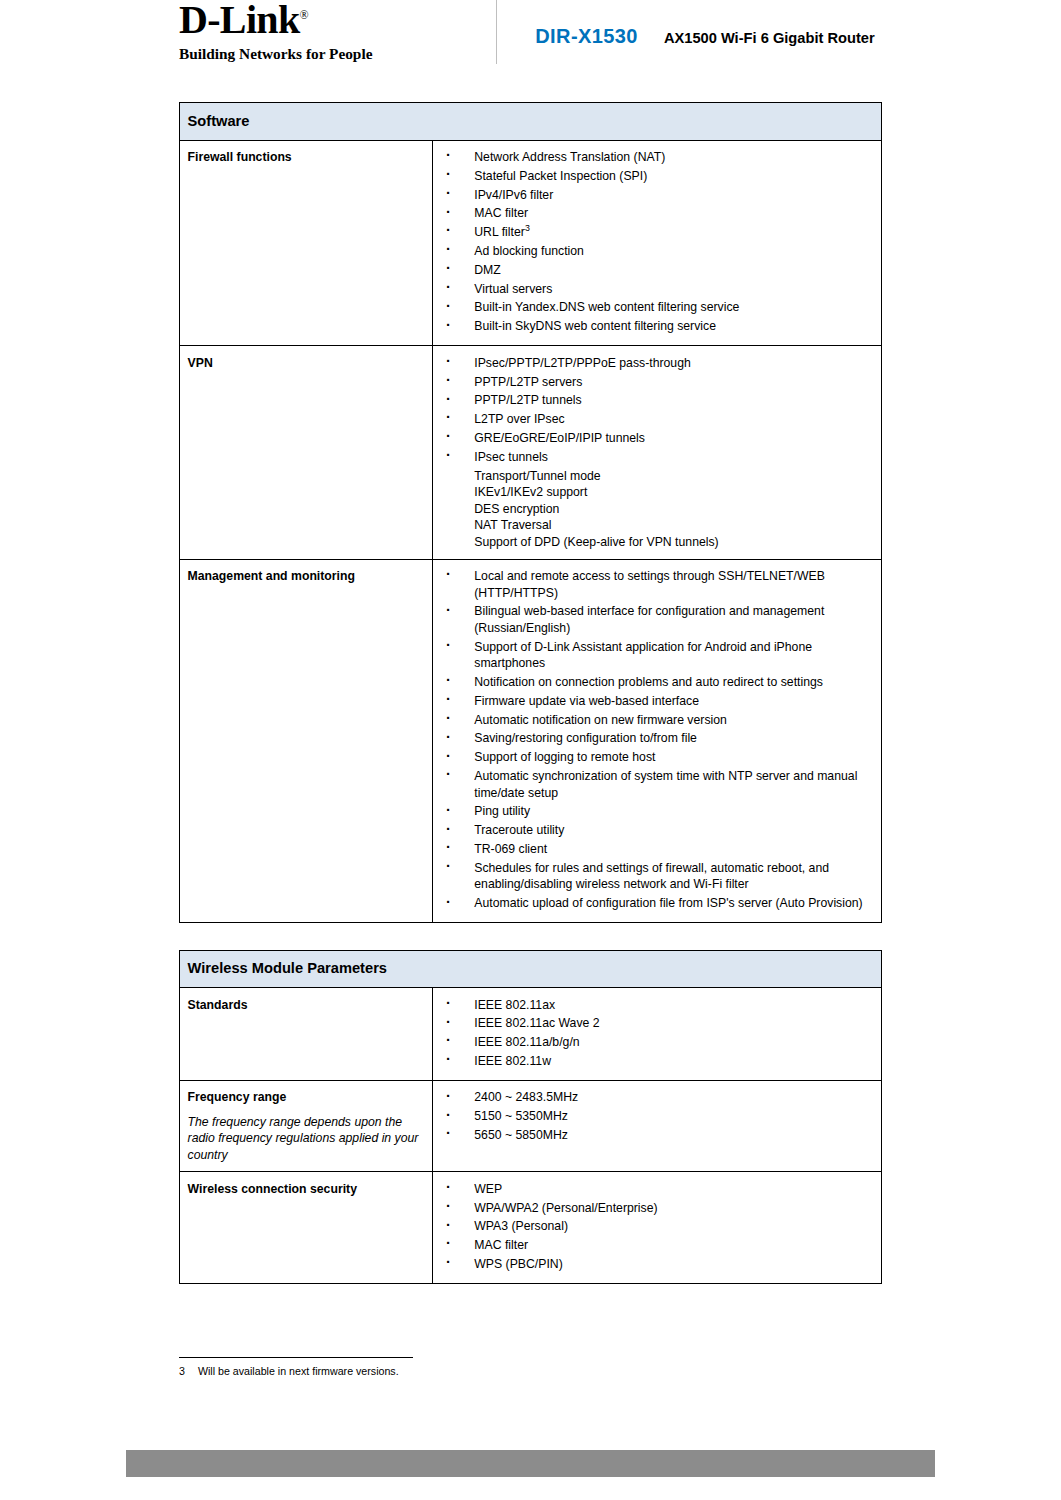D-Link®
Building Networks for People
DIR-X1530 AX1500 Wi-Fi 6 Gigabit Router
| Software |
| --- |
| Firewall functions | Network Address Translation (NAT) Stateful Packet Inspection (SPI) IPv4/IPv6 filter MAC filter URL filter 3 Ad blocking function DMZ Virtual servers Built-in Yandex.DNS web content filtering service Built-in SkyDNS web content filtering service |
| VPN | IPsec/PPTP/L2TP/PPPoE pass-through PPTP/L2TP servers PPTP/L2TP tunnels L2TP over IPsec GRE/EoGRE/EoIP/IPIP tunnels IPsec tunnels Transport/Tunnel mode IKEv1/IKEv2 support DES encryption NAT Traversal Support of DPD (Keep-alive for VPN tunnels) |
| Management and monitoring | Local and remote access to settings through SSH/TELNET/WEB (HTTP/HTTPS) Bilingual web-based interface for configuration and management (Russian/English) Support of D-Link Assistant application for Android and iPhone smartphones Notification on connection problems and auto redirect to settings Firmware update via web-based interface Automatic notification on new firmware version Saving/restoring configuration to/from file Support of logging to remote host Automatic synchronization of system time with NTP server and manual time/date setup Ping utility Traceroute utility TR-069 client Schedules for rules and settings of firewall, automatic reboot, and enabling/disabling wireless network and Wi-Fi filter Automatic upload of configuration file from ISP's server (Auto Provision) |
| Wireless Module Parameters |
| --- |
| Standards | IEEE 802.11ax IEEE 802.11ac Wave 2 IEEE 802.11a/b/g/n IEEE 802.11w |
| Frequency range The frequency range depends upon the radio frequency regulations applied in your country | 2400 ~ 2483.5MHz 5150 ~ 5350MHz 5650 ~ 5850MHz |
| Wireless connection security | WEP WPA/WPA2 (Personal/Enterprise) WPA3 (Personal) MAC filter WPS (PBC/PIN) |
3 Will be available in next firmware versions.